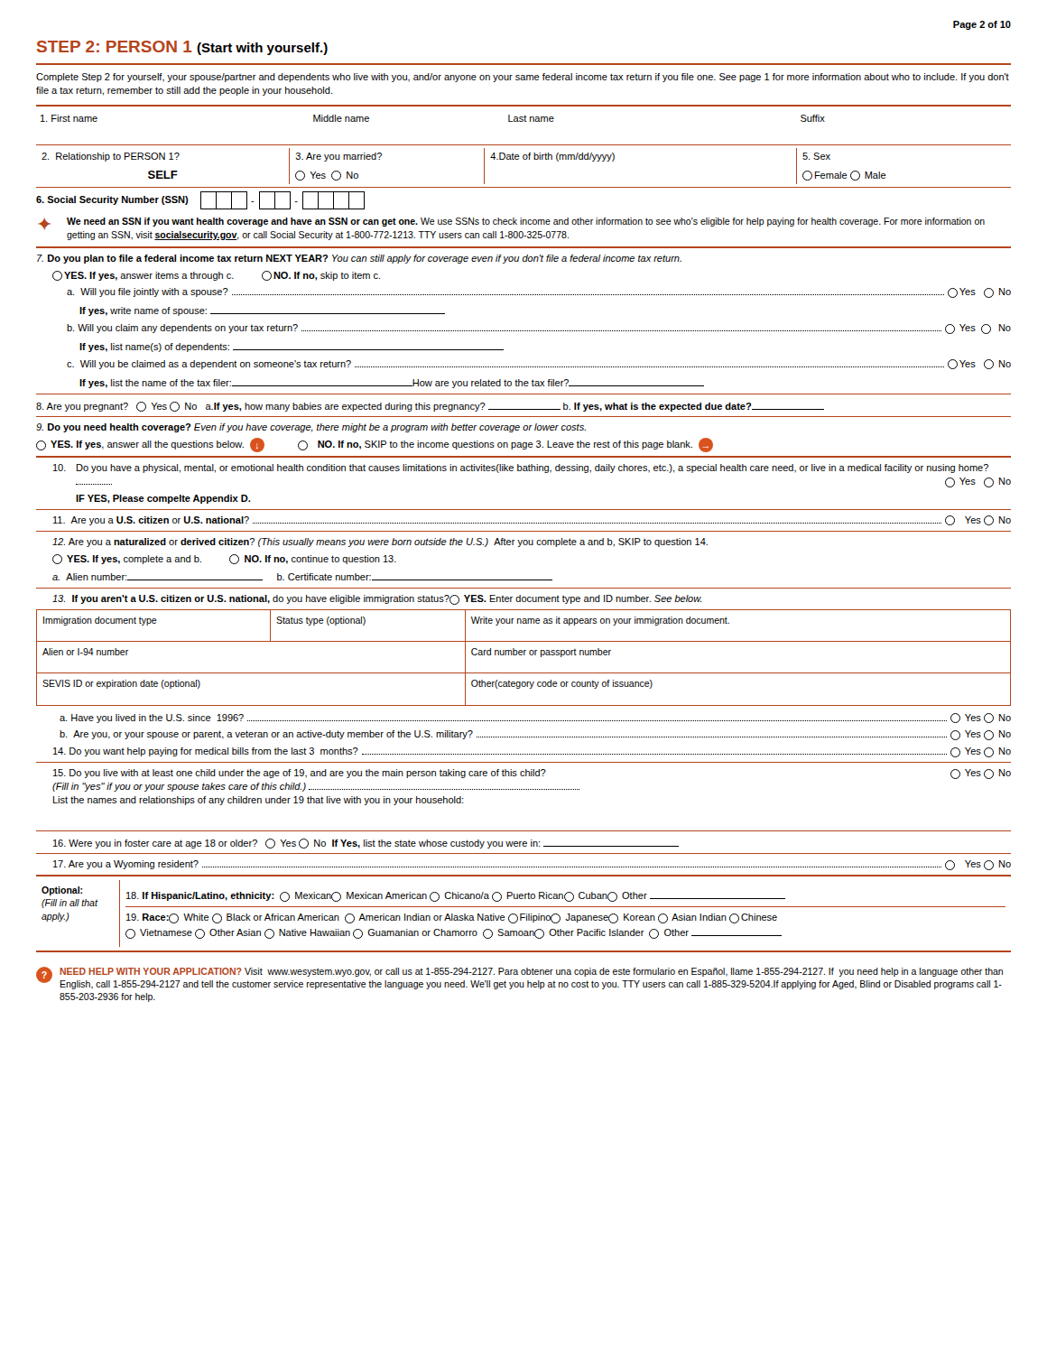Page 2 of 10
STEP 2: PERSON 1 (Start with yourself.)
Complete Step 2 for yourself, your spouse/partner and dependents who live with you, and/or anyone on your same federal income tax return if you file one. See page 1 for more information about who to include. If you don't file a tax return, remember to still add the people in your household.
| 1. First name | Middle name | Last name | Suffix |
| 2. Relationship to PERSON 1? SELF | 3. Are you married? Yes No | 4.Date of birth (mm/dd/yyyy) | 5. Sex Female Male |
6. Social Security Number (SSN) - -
✦ We need an SSN if you want health coverage and have an SSN or can get one. We use SSNs to check income and other information to see who's eligible for help paying for health coverage. For more information on getting an SSN, visit socialsecurity.gov, or call Social Security at 1-800-772-1213. TTY users can call 1-800-325-0778.
7. Do you plan to file a federal income tax return NEXT YEAR? You can still apply for coverage even if you don't file a federal income tax return.
YES. If yes, answer items a through c. NO. If no, skip to item c.
a. Will you file jointly with a spouse? Yes No
If yes, write name of spouse:
b. Will you claim any dependents on your tax return? Yes No
If yes, list name(s) of dependents:
c. Will you be claimed as a dependent on someone's tax return? Yes No
If yes, list the name of the tax filer: How are you related to the tax filer?
8. Are you pregnant? Yes No a.If yes, how many babies are expected during this pregnancy? b. If yes, what is the expected due date?
9. Do you need health coverage? Even if you have coverage, there might be a program with better coverage or lower costs.
YES. If yes, answer all the questions below. ↓ NO. If no, SKIP to the income questions on page 3. Leave the rest of this page blank. →
10.
Do you have a physical, mental, or emotional health condition that causes limitations in activites(like bathing, dessing, daily chores, etc.), a special health care need, or live in a medical facility or nusing home? Yes No
IF YES, Please compelte Appendix D.
11. Are you a U.S. citizen or U.S. national? Yes No
12. Are you a naturalized or derived citizen? (This usually means you were born outside the U.S.) After you complete a and b, SKIP to question 14.
YES. If yes, complete a and b. NO. If no, continue to question 13.
a. Alien number: b. Certificate number:
13. If you aren't a U.S. citizen or U.S. national, do you have eligible immigration status? YES. Enter document type and ID number. See below.
| Immigration document type | Status type (optional) | Write your name as it appears on your immigration document. |
| Alien or I-94 number | Card number or passport number |
| SEVIS ID or expiration date (optional) | Other(category code or county of issuance) |
a. Have you lived in the U.S. since 1996? Yes No
b. Are you, or your spouse or parent, a veteran or an active-duty member of the U.S. military? Yes No
14. Do you want help paying for medical bills from the last 3 months? Yes No
Yes No 15. Do you live with at least one child under the age of 19, and are you the main person taking care of this child?
(Fill in "yes" if you or your spouse takes care of this child.)
List the names and relationships of any children under 19 that live with you in your household:
16. Were you in foster care at age 18 or older? Yes No If Yes, list the state whose custody you were in:
17. Are you a Wyoming resident? Yes No
Optional:
(Fill in all that apply.)
18. If Hispanic/Latino, ethnicity: Mexican Mexican American Chicano/a Puerto Rican Cuban Other
19. Race: White Black or African American American Indian or Alaska Native Filipino Japanese Korean Asian Indian Chinese
Vietnamese Other Asian Native Hawaiian Guamanian or Chamorro Samoan Other Pacific Islander Other
? NEED HELP WITH YOUR APPLICATION? Visit www.wesystem.wyo.gov, or call us at 1-855-294-2127. Para obtener una copia de este formulario en Español, llame 1-855-294-2127. If you need help in a language other than English, call 1-855-294-2127 and tell the customer service representative the language you need. We'll get you help at no cost to you. TTY users can call 1-885-329-5204.If applying for Aged, Blind or Disabled programs call 1-855-203-2936 for help.